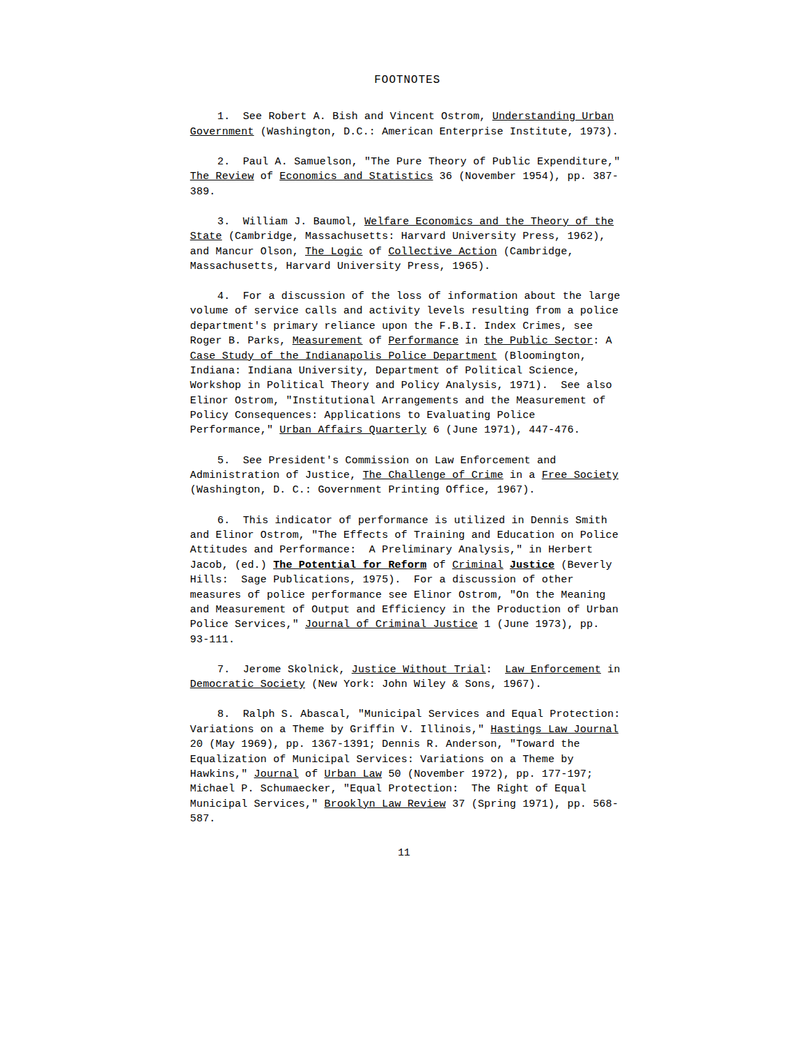FOOTNOTES
1. See Robert A. Bish and Vincent Ostrom, Understanding Urban Government (Washington, D.C.: American Enterprise Institute, 1973).
2. Paul A. Samuelson, "The Pure Theory of Public Expenditure," The Review of Economics and Statistics 36 (November 1954), pp. 387-389.
3. William J. Baumol, Welfare Economics and the Theory of the State (Cambridge, Massachusetts: Harvard University Press, 1962), and Mancur Olson, The Logic of Collective Action (Cambridge, Massachusetts, Harvard University Press, 1965).
4. For a discussion of the loss of information about the large volume of service calls and activity levels resulting from a police department's primary reliance upon the F.B.I. Index Crimes, see Roger B. Parks, Measurement of Performance in the Public Sector: A Case Study of the Indianapolis Police Department (Bloomington, Indiana: Indiana University, Department of Political Science, Workshop in Political Theory and Policy Analysis, 1971). See also Elinor Ostrom, "Institutional Arrangements and the Measurement of Policy Consequences: Applications to Evaluating Police Performance," Urban Affairs Quarterly 6 (June 1971), 447-476.
5. See President's Commission on Law Enforcement and Administration of Justice, The Challenge of Crime in a Free Society (Washington, D. C.: Government Printing Office, 1967).
6. This indicator of performance is utilized in Dennis Smith and Elinor Ostrom, "The Effects of Training and Education on Police Attitudes and Performance: A Preliminary Analysis," in Herbert Jacob, (ed.) The Potential for Reform of Criminal Justice (Beverly Hills: Sage Publications, 1975). For a discussion of other measures of police performance see Elinor Ostrom, "On the Meaning and Measurement of Output and Efficiency in the Production of Urban Police Services," Journal of Criminal Justice 1 (June 1973), pp. 93-111.
7. Jerome Skolnick, Justice Without Trial: Law Enforcement in Democratic Society (New York: John Wiley & Sons, 1967).
8. Ralph S. Abascal, "Municipal Services and Equal Protection: Variations on a Theme by Griffin V. Illinois," Hastings Law Journal 20 (May 1969), pp. 1367-1391; Dennis R. Anderson, "Toward the Equalization of Municipal Services: Variations on a Theme by Hawkins," Journal of Urban Law 50 (November 1972), pp. 177-197; Michael P. Schumaecker, "Equal Protection: The Right of Equal Municipal Services," Brooklyn Law Review 37 (Spring 1971), pp. 568-587.
11